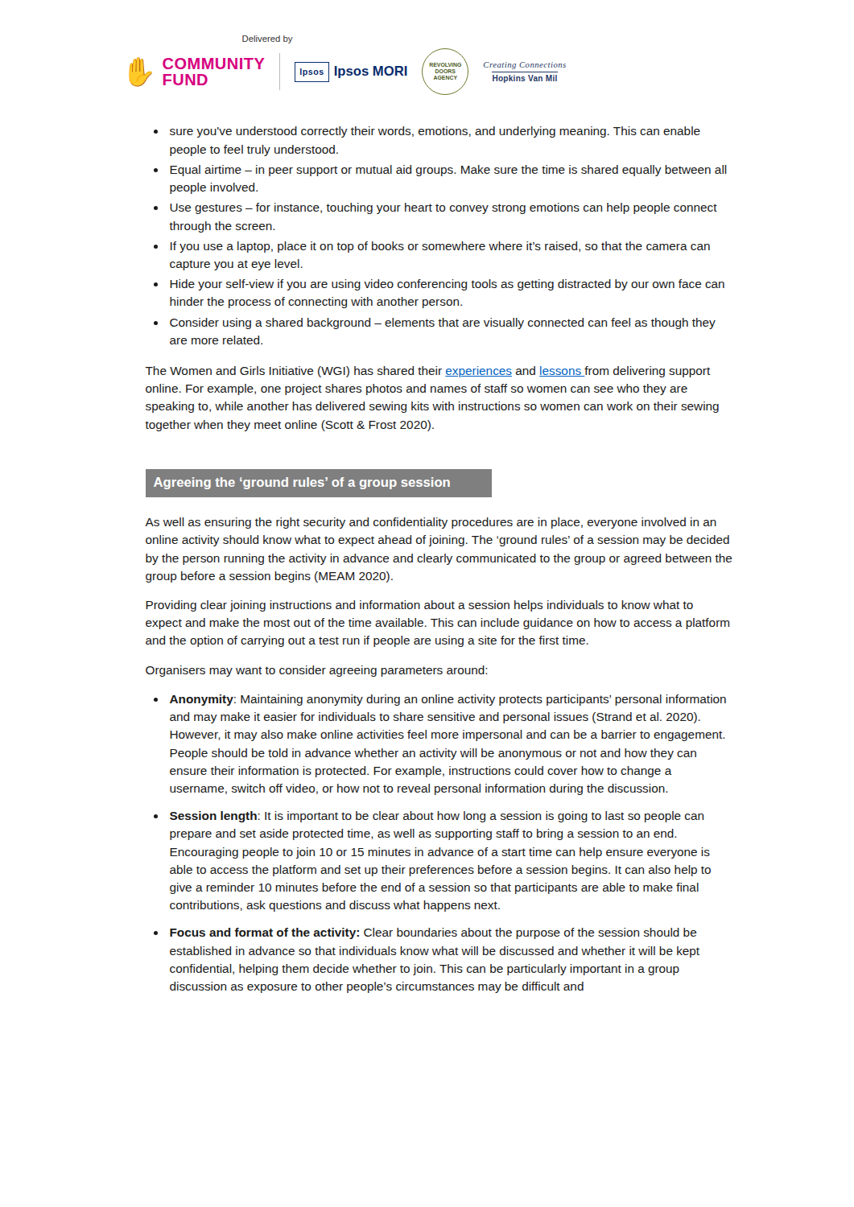Delivered by
✋ COMMUNITY
FUND
Ipsos Ipsos MORI
REVOLVING DOORS AGENCY
Creating Connections Hopkins Van Mil
sure you've understood correctly their words, emotions, and underlying meaning. This can enable people to feel truly understood.
Equal airtime – in peer support or mutual aid groups. Make sure the time is shared equally between all people involved.
Use gestures – for instance, touching your heart to convey strong emotions can help people connect through the screen.
If you use a laptop, place it on top of books or somewhere where it’s raised, so that the camera can capture you at eye level.
Hide your self-view if you are using video conferencing tools as getting distracted by our own face can hinder the process of connecting with another person.
Consider using a shared background – elements that are visually connected can feel as though they are more related.
The Women and Girls Initiative (WGI) has shared their experiences and lessons from delivering support online. For example, one project shares photos and names of staff so women can see who they are speaking to, while another has delivered sewing kits with instructions so women can work on their sewing together when they meet online (Scott & Frost 2020).
Agreeing the ‘ground rules’ of a group session
As well as ensuring the right security and confidentiality procedures are in place, everyone involved in an online activity should know what to expect ahead of joining. The ‘ground rules’ of a session may be decided by the person running the activity in advance and clearly communicated to the group or agreed between the group before a session begins (MEAM 2020).
Providing clear joining instructions and information about a session helps individuals to know what to expect and make the most out of the time available. This can include guidance on how to access a platform and the option of carrying out a test run if people are using a site for the first time.
Organisers may want to consider agreeing parameters around:
Anonymity: Maintaining anonymity during an online activity protects participants’ personal information and may make it easier for individuals to share sensitive and personal issues (Strand et al. 2020). However, it may also make online activities feel more impersonal and can be a barrier to engagement. People should be told in advance whether an activity will be anonymous or not and how they can ensure their information is protected. For example, instructions could cover how to change a username, switch off video, or how not to reveal personal information during the discussion.
Session length: It is important to be clear about how long a session is going to last so people can prepare and set aside protected time, as well as supporting staff to bring a session to an end. Encouraging people to join 10 or 15 minutes in advance of a start time can help ensure everyone is able to access the platform and set up their preferences before a session begins. It can also help to give a reminder 10 minutes before the end of a session so that participants are able to make final contributions, ask questions and discuss what happens next.
Focus and format of the activity: Clear boundaries about the purpose of the session should be established in advance so that individuals know what will be discussed and whether it will be kept confidential, helping them decide whether to join. This can be particularly important in a group discussion as exposure to other people’s circumstances may be difficult and